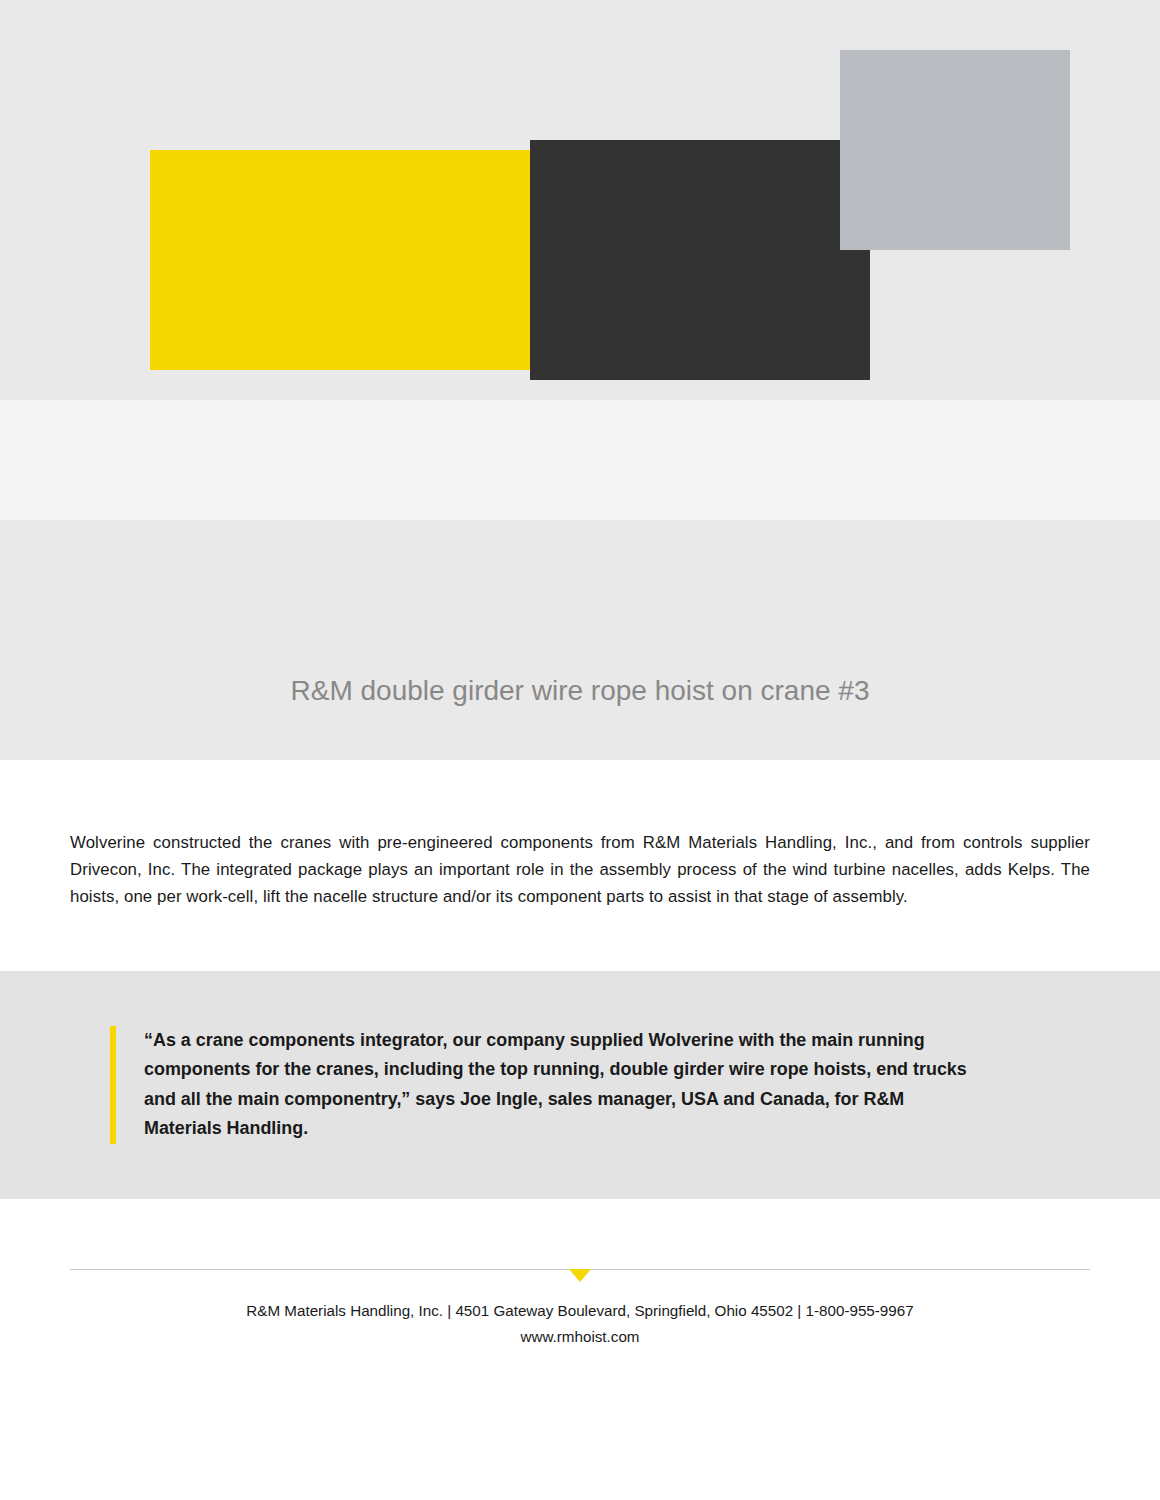R&M double girder wire rope hoist installed on crane #3.
Wolverine constructed the cranes with pre-engineered components from R&M Materials Handling, Inc., and from controls supplier Drivecon, Inc. The integrated package plays an important role in the assembly process of the wind turbine nacelles, adds Kelps. The hoists, one per work-cell, lift the nacelle structure and/or its component parts to assist in that stage of assembly.
“As a crane components integrator, our company supplied Wolverine with the main running components for the cranes, including the top running, double girder wire rope hoists, end trucks and all the main componentry,” says Joe Ingle, sales manager, USA and Canada, for R&M Materials Handling.
R&M Materials Handling, Inc. | 4501 Gateway Boulevard, Springfield, Ohio 45502 | 1-800-955-9967
www.rmhoist.com